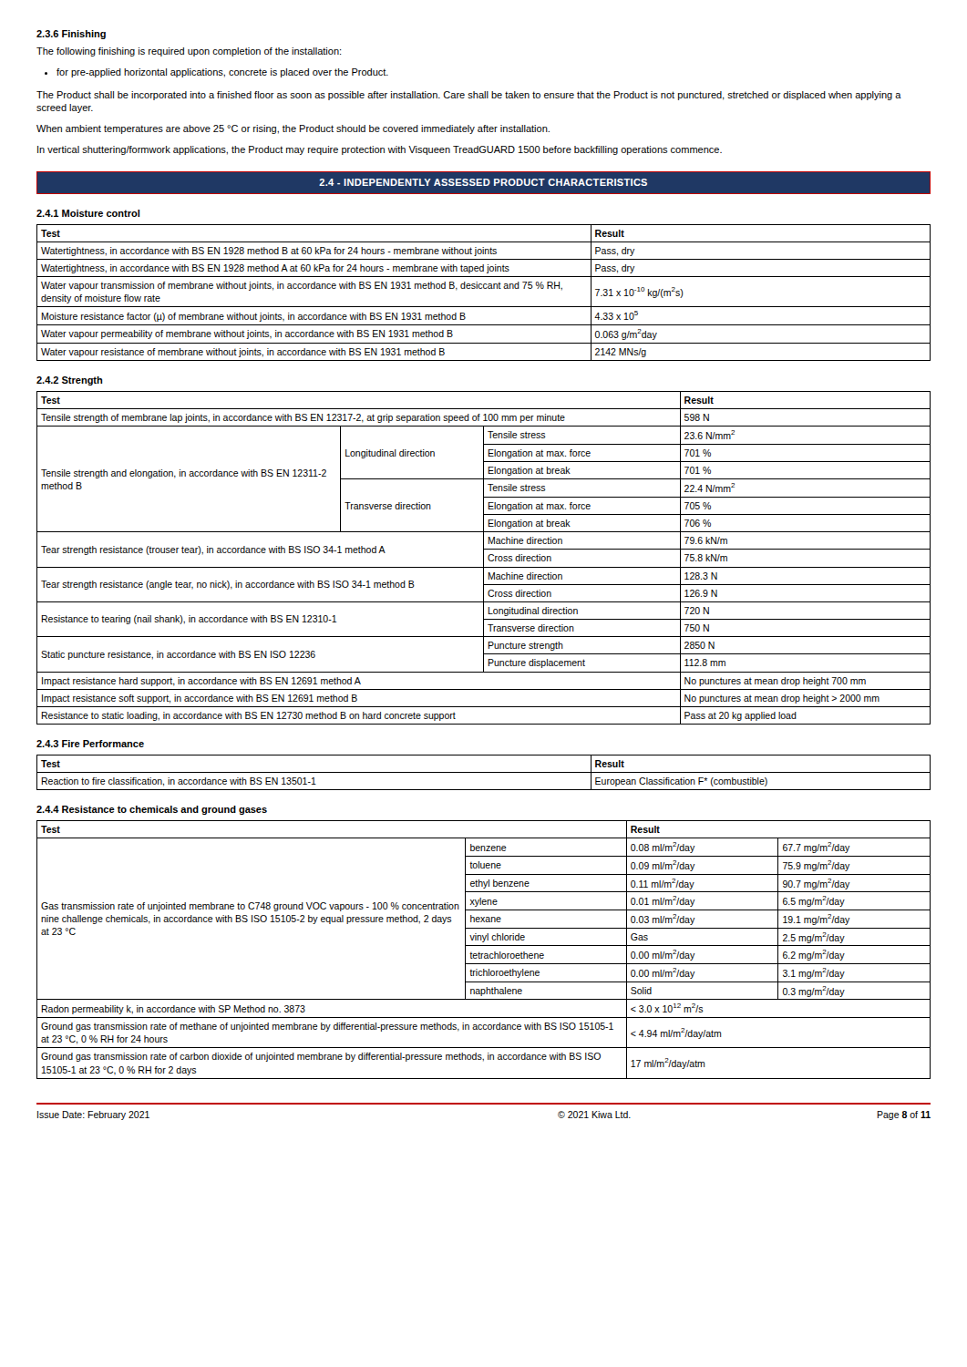2.3.6 Finishing
The following finishing is required upon completion of the installation:
for pre-applied horizontal applications, concrete is placed over the Product.
The Product shall be incorporated into a finished floor as soon as possible after installation. Care shall be taken to ensure that the Product is not punctured, stretched or displaced when applying a screed layer.
When ambient temperatures are above 25 °C or rising, the Product should be covered immediately after installation.
In vertical shuttering/formwork applications, the Product may require protection with Visqueen TreadGUARD 1500 before backfilling operations commence.
2.4 - INDEPENDENTLY ASSESSED PRODUCT CHARACTERISTICS
2.4.1 Moisture control
| Test | Result |
| --- | --- |
| Watertightness, in accordance with BS EN 1928 method B at 60 kPa for 24 hours - membrane without joints | Pass, dry |
| Watertightness, in accordance with BS EN 1928 method A at 60 kPa for 24 hours - membrane with taped joints | Pass, dry |
| Water vapour transmission of membrane without joints, in accordance with BS EN 1931 method B, desiccant and 75 % RH, density of moisture flow rate | 7.31 x 10 -10 kg/(m 2 s) |
| Moisture resistance factor (µ) of membrane without joints, in accordance with BS EN 1931 method B | 4.33 x 10 5 |
| Water vapour permeability of membrane without joints, in accordance with BS EN 1931 method B | 0.063 g/m 2 day |
| Water vapour resistance of membrane without joints, in accordance with BS EN 1931 method B | 2142 MNs/g |
2.4.2 Strength
| Test | Result |
| --- | --- |
| Tensile strength of membrane lap joints, in accordance with BS EN 12317-2, at grip separation speed of 100 mm per minute | 598 N |
| Tensile strength and elongation, in accordance with BS EN 12311-2 method B | Longitudinal direction | Tensile stress | 23.6 N/mm 2 |
| Elongation at max. force | 701 % |
| Elongation at break | 701 % |
| Transverse direction | Tensile stress | 22.4 N/mm 2 |
| Elongation at max. force | 705 % |
| Elongation at break | 706 % |
| Tear strength resistance (trouser tear), in accordance with BS ISO 34-1 method A | Machine direction | 79.6 kN/m |
| Cross direction | 75.8 kN/m |
| Tear strength resistance (angle tear, no nick), in accordance with BS ISO 34-1 method B | Machine direction | 128.3 N |
| Cross direction | 126.9 N |
| Resistance to tearing (nail shank), in accordance with BS EN 12310-1 | Longitudinal direction | 720 N |
| Transverse direction | 750 N |
| Static puncture resistance, in accordance with BS EN ISO 12236 | Puncture strength | 2850 N |
| Puncture displacement | 112.8 mm |
| Impact resistance hard support, in accordance with BS EN 12691 method A | No punctures at mean drop height 700 mm |
| Impact resistance soft support, in accordance with BS EN 12691 method B | No punctures at mean drop height > 2000 mm |
| Resistance to static loading, in accordance with BS EN 12730 method B on hard concrete support | Pass at 20 kg applied load |
2.4.3 Fire Performance
| Test | Result |
| --- | --- |
| Reaction to fire classification, in accordance with BS EN 13501-1 | European Classification F* (combustible) |
2.4.4 Resistance to chemicals and ground gases
| Test | Result |
| --- | --- |
| Gas transmission rate of unjointed membrane to C748 ground VOC vapours - 100 % concentration nine challenge chemicals, in accordance with BS ISO 15105-2 by equal pressure method, 2 days at 23 °C | benzene | 0.08 ml/m 2 /day | 67.7 mg/m 2 /day |
| toluene | 0.09 ml/m 2 /day | 75.9 mg/m 2 /day |
| ethyl benzene | 0.11 ml/m 2 /day | 90.7 mg/m 2 /day |
| xylene | 0.01 ml/m 2 /day | 6.5 mg/m 2 /day |
| hexane | 0.03 ml/m 2 /day | 19.1 mg/m 2 /day |
| vinyl chloride | Gas | 2.5 mg/m 2 /day |
| tetrachloroethene | 0.00 ml/m 2 /day | 6.2 mg/m 2 /day |
| trichloroethylene | 0.00 ml/m 2 /day | 3.1 mg/m 2 /day |
| naphthalene | Solid | 0.3 mg/m 2 /day |
| Radon permeability k, in accordance with SP Method no. 3873 | < 3.0 x 10 12 m 2 /s |
| Ground gas transmission rate of methane of unjointed membrane by differential-pressure methods, in accordance with BS ISO 15105-1 at 23 °C, 0 % RH for 24 hours | < 4.94 ml/m 2 /day/atm |
| Ground gas transmission rate of carbon dioxide of unjointed membrane by differential-pressure methods, in accordance with BS ISO 15105-1 at 23 °C, 0 % RH for 2 days | 17 ml/m 2 /day/atm |
| Issue Date: February 2021 | © 2021 Kiwa Ltd. | Page 8 of 11 |